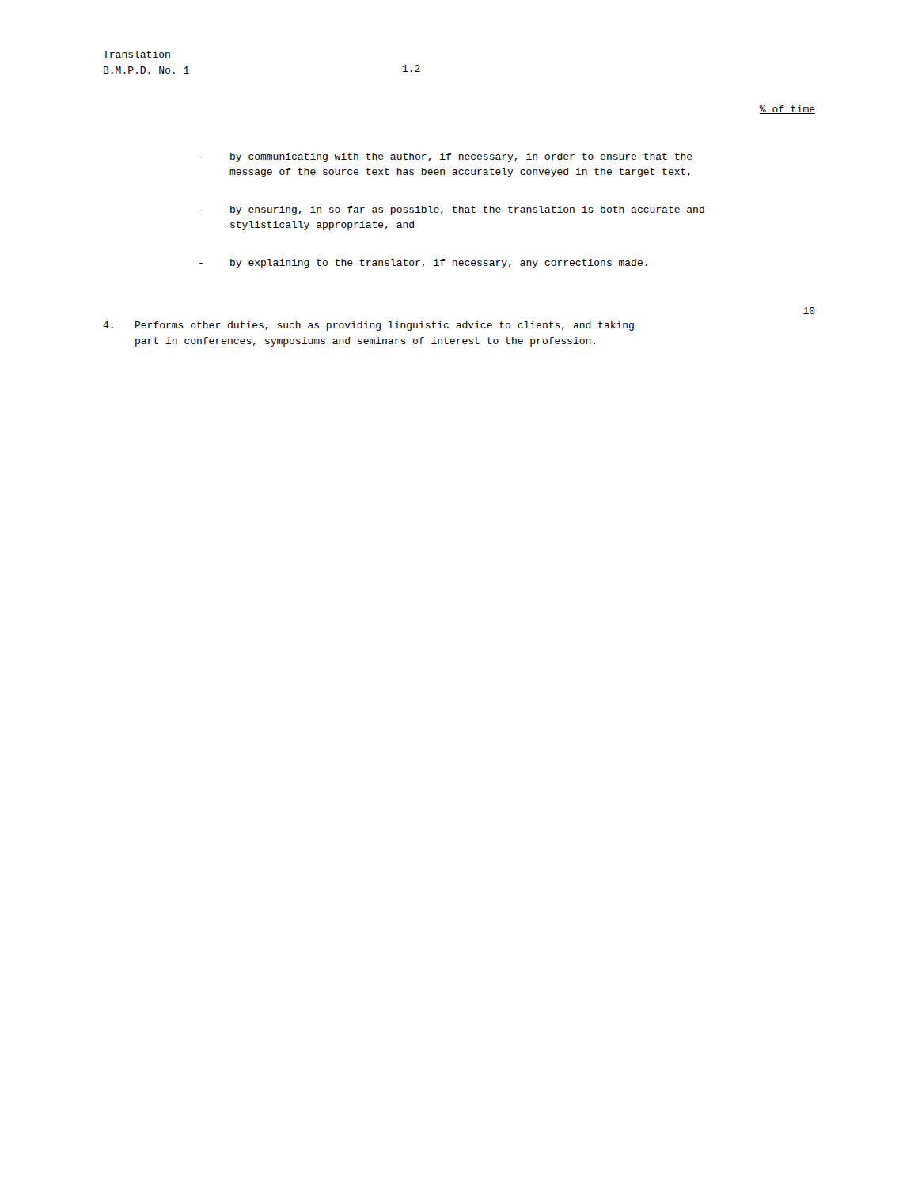Translation
B.M.P.D. No. 1
1.2
% of time
-
by communicating with the author, if necessary, in order to ensure that the message of the source text has been accurately conveyed in the target text,
-
by ensuring, in so far as possible, that the translation is both accurate and stylistically appropriate, and
-
by explaining to the translator, if necessary, any corrections made.
4.
Performs other duties, such as providing linguistic advice to clients, and taking part in conferences, symposiums and seminars of interest to the profession.
10